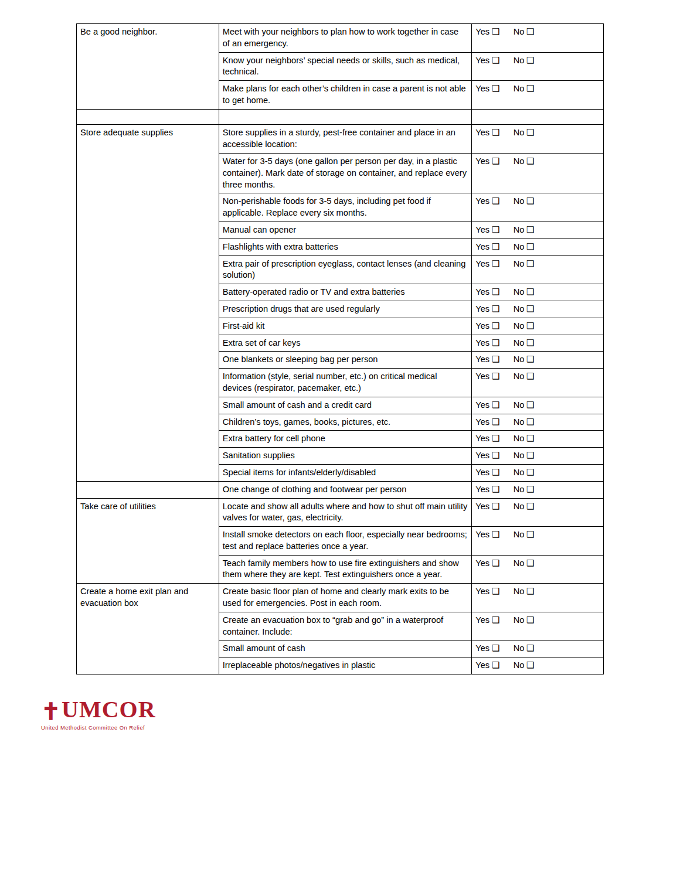| Be a good neighbor. | Meet with your neighbors to plan how to work together in case of an emergency. | Yes ❑ No ❑ |
| Know your neighbors’ special needs or skills, such as medical, technical. | Yes ❑ No ❑ |
| Make plans for each other’s children in case a parent is not able to get home. | Yes ❑ No ❑ |
| Store adequate supplies | Store supplies in a sturdy, pest-free container and place in an accessible location: | Yes ❑ No ❑ |
| Water for 3-5 days (one gallon per person per day, in a plastic container). Mark date of storage on container, and replace every three months. | Yes ❑ No ❑ |
| Non-perishable foods for 3-5 days, including pet food if applicable. Replace every six months. | Yes ❑ No ❑ |
| Manual can opener | Yes ❑ No ❑ |
| Flashlights with extra batteries | Yes ❑ No ❑ |
| Extra pair of prescription eyeglass, contact lenses (and cleaning solution) | Yes ❑ No ❑ |
| Battery-operated radio or TV and extra batteries | Yes ❑ No ❑ |
| Prescription drugs that are used regularly | Yes ❑ No ❑ |
| First-aid kit | Yes ❑ No ❑ |
| Extra set of car keys | Yes ❑ No ❑ |
| One blankets or sleeping bag per person | Yes ❑ No ❑ |
| Information (style, serial number, etc.) on critical medical devices (respirator, pacemaker, etc.) | Yes ❑ No ❑ |
| Small amount of cash and a credit card | Yes ❑ No ❑ |
| Children’s toys, games, books, pictures, etc. | Yes ❑ No ❑ |
| Extra battery for cell phone | Yes ❑ No ❑ |
| Sanitation supplies | Yes ❑ No ❑ |
| Special items for infants/elderly/disabled | Yes ❑ No ❑ |
| | One change of clothing and footwear per person | Yes ❑ No ❑ |
| Take care of utilities | Locate and show all adults where and how to shut off main utility valves for water, gas, electricity. | Yes ❑ No ❑ |
| Install smoke detectors on each floor, especially near bedrooms; test and replace batteries once a year. | Yes ❑ No ❑ |
| Teach family members how to use fire extinguishers and show them where they are kept. Test extinguishers once a year. | Yes ❑ No ❑ |
| Create a home exit plan and evacuation box | Create basic floor plan of home and clearly mark exits to be used for emergencies. Post in each room. | Yes ❑ No ❑ |
| Create an evacuation box to “grab and go” in a waterproof container. Include: | Yes ❑ No ❑ |
| Small amount of cash | Yes ❑ No ❑ |
| Irreplaceable photos/negatives in plastic | Yes ❑ No ❑ |
✝UMCOR
United Methodist Committee On Relief